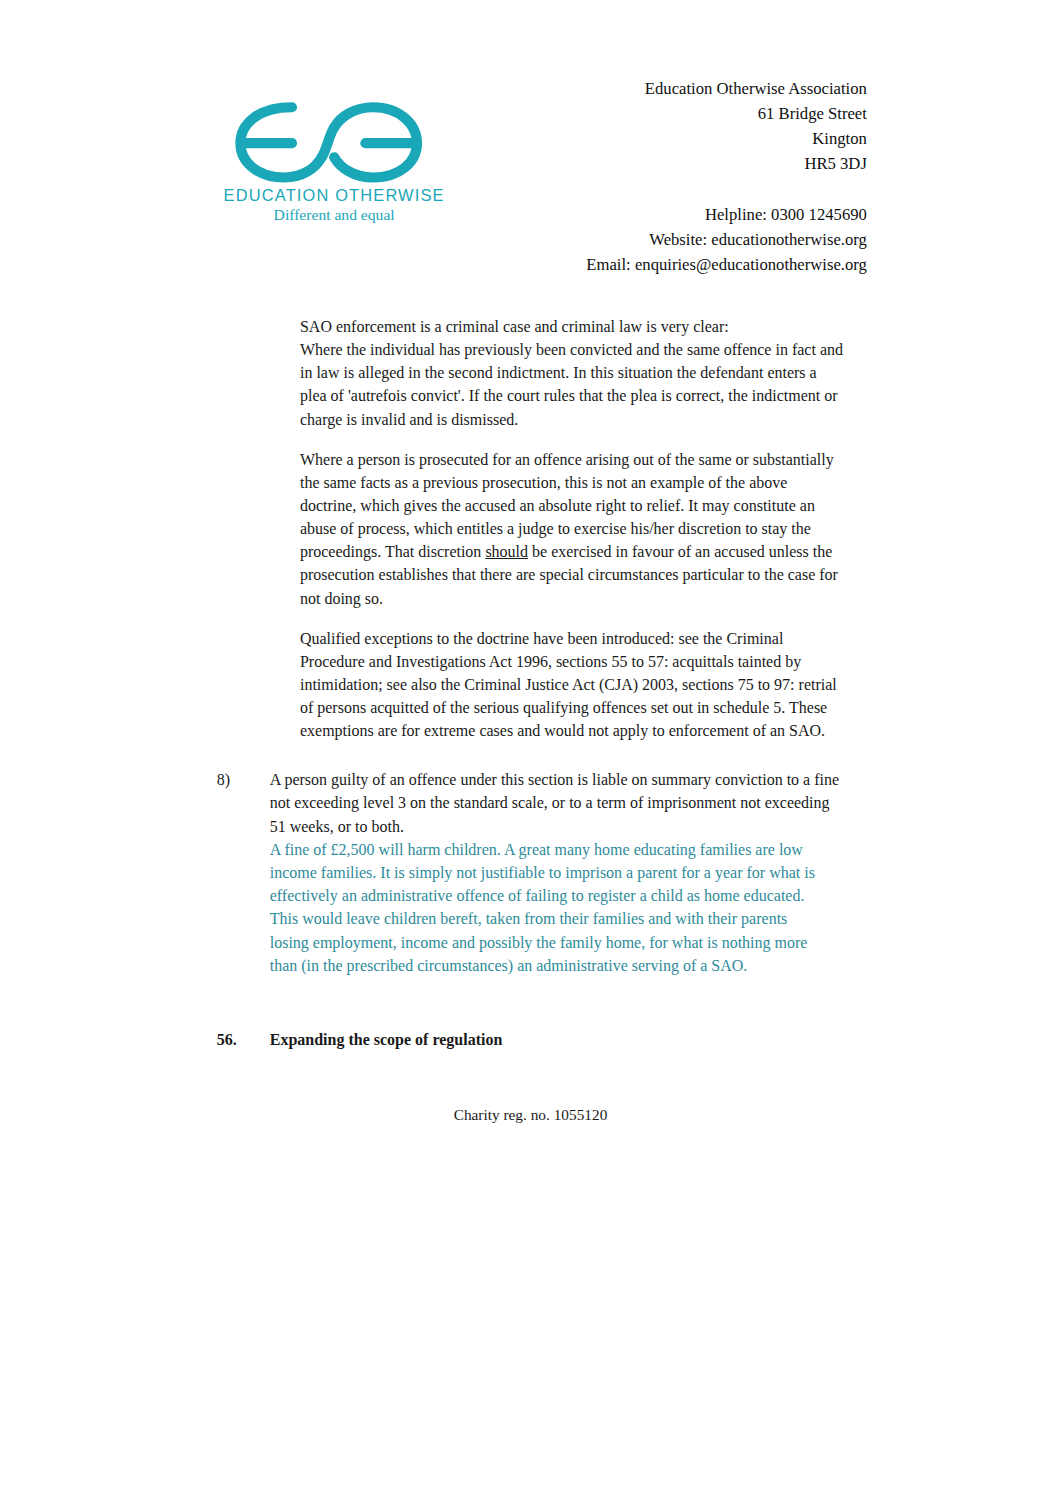EDUCATION OTHERWISE Different and equal
Education Otherwise Association
61 Bridge Street
Kington
HR5 3DJ
Helpline: 0300 1245690
Website: educationotherwise.org
Email: enquiries@educationotherwise.org
SAO enforcement is a criminal case and criminal law is very clear:
Where the individual has previously been convicted and the same offence in fact and in law is alleged in the second indictment. In this situation the defendant enters a plea of 'autrefois convict'. If the court rules that the plea is correct, the indictment or charge is invalid and is dismissed.
Where a person is prosecuted for an offence arising out of the same or substantially the same facts as a previous prosecution, this is not an example of the above doctrine, which gives the accused an absolute right to relief. It may constitute an abuse of process, which entitles a judge to exercise his/her discretion to stay the proceedings. That discretion should be exercised in favour of an accused unless the prosecution establishes that there are special circumstances particular to the case for not doing so.
Qualified exceptions to the doctrine have been introduced: see the Criminal Procedure and Investigations Act 1996, sections 55 to 57: acquittals tainted by intimidation; see also the Criminal Justice Act (CJA) 2003, sections 75 to 97: retrial of persons acquitted of the serious qualifying offences set out in schedule 5. These exemptions are for extreme cases and would not apply to enforcement of an SAO.
8)
A person guilty of an offence under this section is liable on summary conviction to a fine not exceeding level 3 on the standard scale, or to a term of imprisonment not exceeding 51 weeks, or to both.
A fine of £2,500 will harm children. A great many home educating families are low income families. It is simply not justifiable to imprison a parent for a year for what is effectively an administrative offence of failing to register a child as home educated. This would leave children bereft, taken from their families and with their parents losing employment, income and possibly the family home, for what is nothing more than (in the prescribed circumstances) an administrative serving of a SAO.
56.
Expanding the scope of regulation
Charity reg. no. 1055120